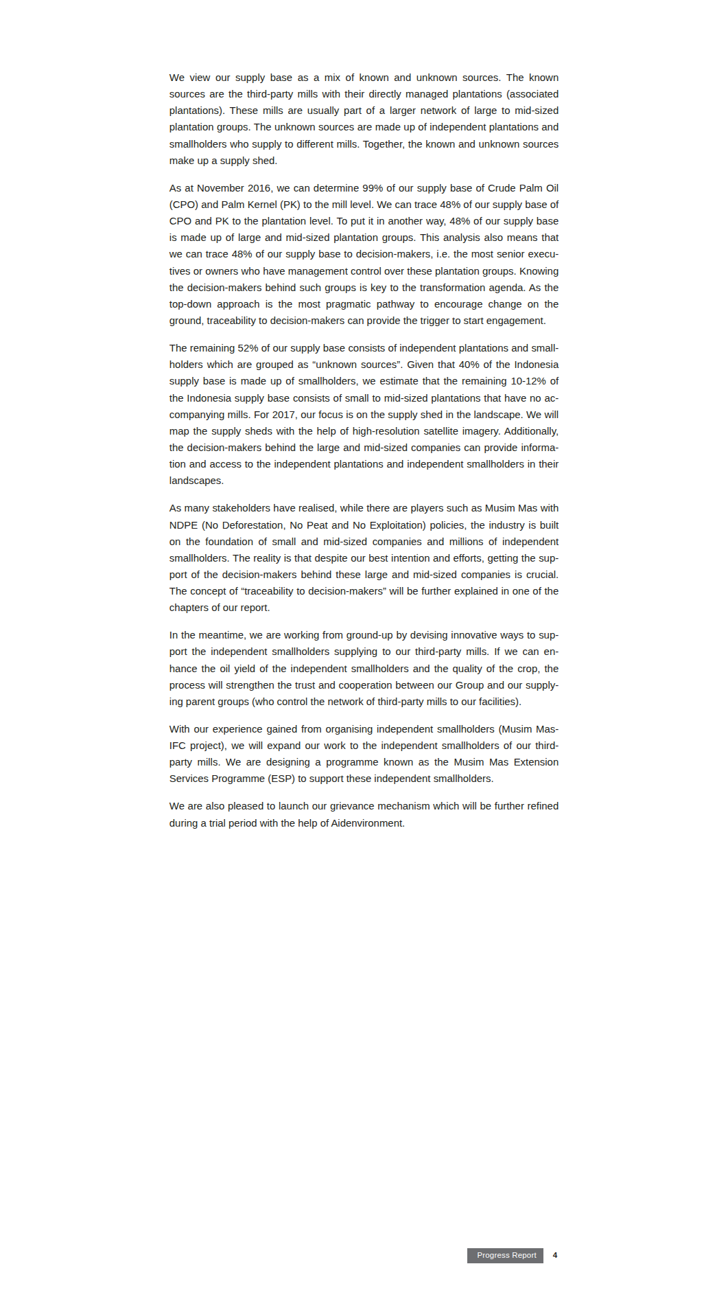We view our supply base as a mix of known and unknown sources. The known sources are the third-party mills with their directly managed plantations (associated plantations). These mills are usually part of a larger network of large to mid-sized plantation groups. The unknown sources are made up of independent plantations and smallholders who supply to different mills. Together, the known and unknown sources make up a supply shed.
As at November 2016, we can determine 99% of our supply base of Crude Palm Oil (CPO) and Palm Kernel (PK) to the mill level. We can trace 48% of our supply base of CPO and PK to the plantation level. To put it in another way, 48% of our supply base is made up of large and mid-sized plantation groups. This analysis also means that we can trace 48% of our supply base to decision-makers, i.e. the most senior executives or owners who have management control over these plantation groups. Knowing the decision-makers behind such groups is key to the transformation agenda. As the top-down approach is the most pragmatic pathway to encourage change on the ground, traceability to decision-makers can provide the trigger to start engagement.
The remaining 52% of our supply base consists of independent plantations and smallholders which are grouped as “unknown sources”. Given that 40% of the Indonesia supply base is made up of smallholders, we estimate that the remaining 10-12% of the Indonesia supply base consists of small to mid-sized plantations that have no accompanying mills. For 2017, our focus is on the supply shed in the landscape. We will map the supply sheds with the help of high-resolution satellite imagery. Additionally, the decision-makers behind the large and mid-sized companies can provide information and access to the independent plantations and independent smallholders in their landscapes.
As many stakeholders have realised, while there are players such as Musim Mas with NDPE (No Deforestation, No Peat and No Exploitation) policies, the industry is built on the foundation of small and mid-sized companies and millions of independent smallholders. The reality is that despite our best intention and efforts, getting the support of the decision-makers behind these large and mid-sized companies is crucial. The concept of “traceability to decision-makers” will be further explained in one of the chapters of our report.
In the meantime, we are working from ground-up by devising innovative ways to support the independent smallholders supplying to our third-party mills. If we can enhance the oil yield of the independent smallholders and the quality of the crop, the process will strengthen the trust and cooperation between our Group and our supplying parent groups (who control the network of third-party mills to our facilities).
With our experience gained from organising independent smallholders (Musim Mas-IFC project), we will expand our work to the independent smallholders of our third-party mills. We are designing a programme known as the Musim Mas Extension Services Programme (ESP) to support these independent smallholders.
We are also pleased to launch our grievance mechanism which will be further refined during a trial period with the help of Aidenvironment.
Progress Report
4